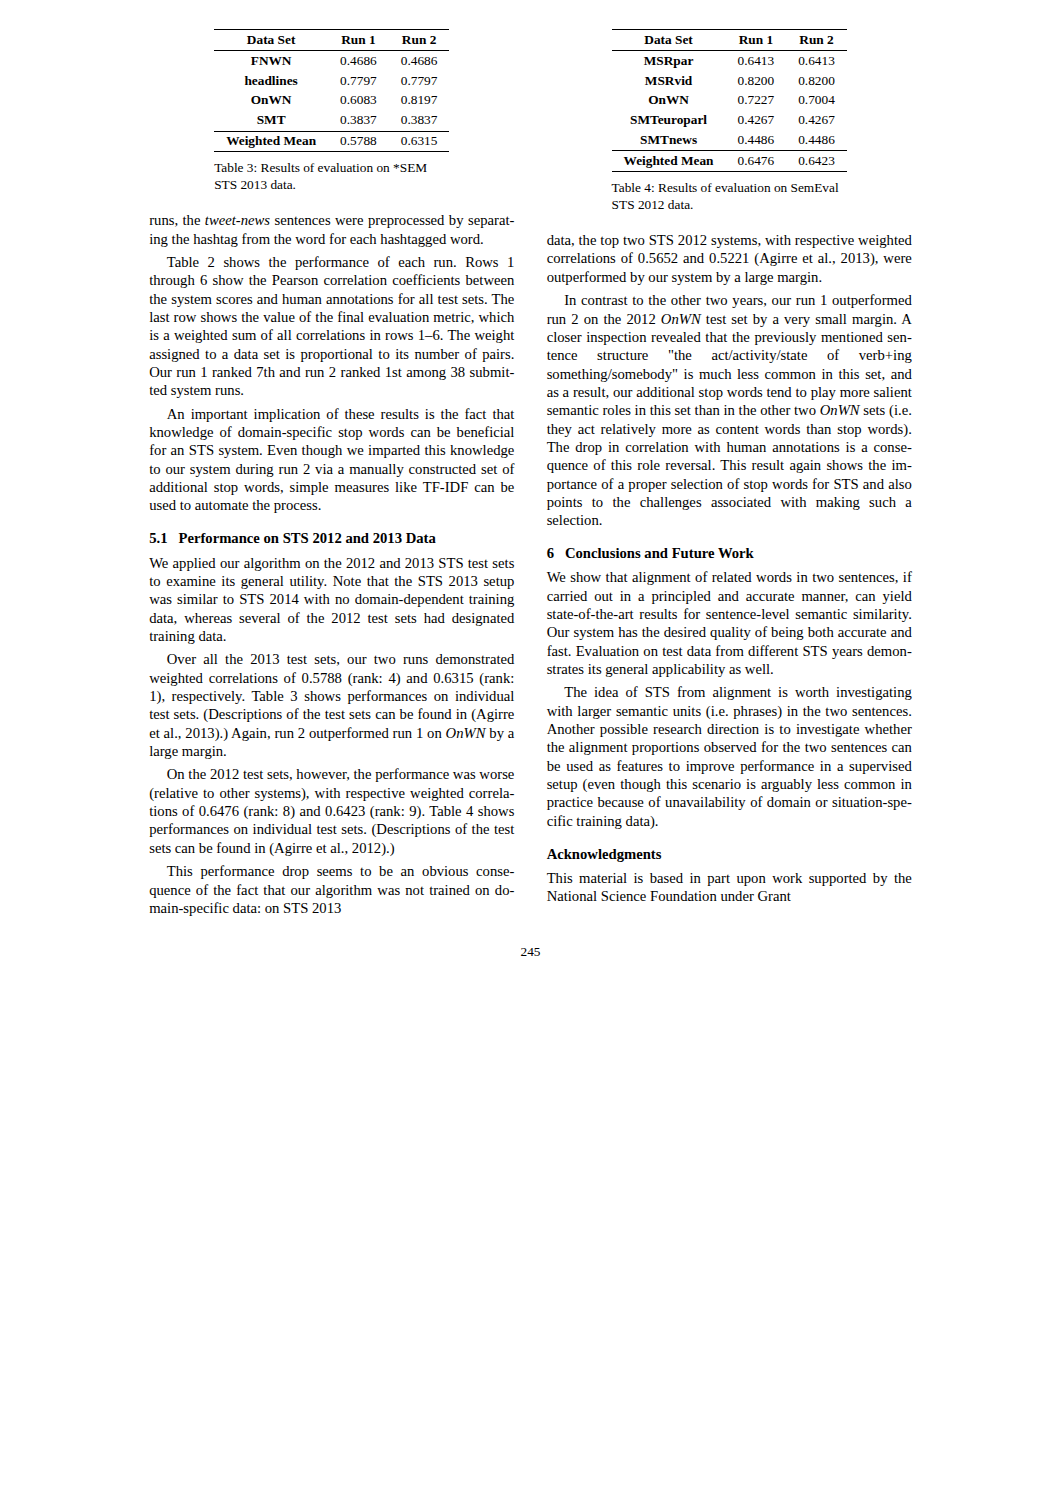Table 3: Results of evaluation on *SEM STS 2013 data.
| Data Set | Run 1 | Run 2 |
| --- | --- | --- |
| FNWN | 0.4686 | 0.4686 |
| headlines | 0.7797 | 0.7797 |
| OnWN | 0.6083 | 0.8197 |
| SMT | 0.3837 | 0.3837 |
| Weighted Mean | 0.5788 | 0.6315 |
runs, the tweet-news sentences were preprocessed by separating the hashtag from the word for each hashtagged word.
Table 2 shows the performance of each run. Rows 1 through 6 show the Pearson correlation coefficients between the system scores and human annotations for all test sets. The last row shows the value of the final evaluation metric, which is a weighted sum of all correlations in rows 1–6. The weight assigned to a data set is proportional to its number of pairs. Our run 1 ranked 7th and run 2 ranked 1st among 38 submitted system runs.
An important implication of these results is the fact that knowledge of domain-specific stop words can be beneficial for an STS system. Even though we imparted this knowledge to our system during run 2 via a manually constructed set of additional stop words, simple measures like TF-IDF can be used to automate the process.
5.1 Performance on STS 2012 and 2013 Data
We applied our algorithm on the 2012 and 2013 STS test sets to examine its general utility. Note that the STS 2013 setup was similar to STS 2014 with no domain-dependent training data, whereas several of the 2012 test sets had designated training data.
Over all the 2013 test sets, our two runs demonstrated weighted correlations of 0.5788 (rank: 4) and 0.6315 (rank: 1), respectively. Table 3 shows performances on individual test sets. (Descriptions of the test sets can be found in (Agirre et al., 2013).) Again, run 2 outperformed run 1 on OnWN by a large margin.
On the 2012 test sets, however, the performance was worse (relative to other systems), with respective weighted correlations of 0.6476 (rank: 8) and 0.6423 (rank: 9). Table 4 shows performances on individual test sets. (Descriptions of the test sets can be found in (Agirre et al., 2012).)
This performance drop seems to be an obvious consequence of the fact that our algorithm was not trained on domain-specific data: on STS 2013
Table 4: Results of evaluation on SemEval STS 2012 data.
| Data Set | Run 1 | Run 2 |
| --- | --- | --- |
| MSRpar | 0.6413 | 0.6413 |
| MSRvid | 0.8200 | 0.8200 |
| OnWN | 0.7227 | 0.7004 |
| SMTeuroparl | 0.4267 | 0.4267 |
| SMTnews | 0.4486 | 0.4486 |
| Weighted Mean | 0.6476 | 0.6423 |
data, the top two STS 2012 systems, with respective weighted correlations of 0.5652 and 0.5221 (Agirre et al., 2013), were outperformed by our system by a large margin.
In contrast to the other two years, our run 1 outperformed run 2 on the 2012 OnWN test set by a very small margin. A closer inspection revealed that the previously mentioned sentence structure "the act/activity/state of verb+ing something/somebody" is much less common in this set, and as a result, our additional stop words tend to play more salient semantic roles in this set than in the other two OnWN sets (i.e. they act relatively more as content words than stop words). The drop in correlation with human annotations is a consequence of this role reversal. This result again shows the importance of a proper selection of stop words for STS and also points to the challenges associated with making such a selection.
6 Conclusions and Future Work
We show that alignment of related words in two sentences, if carried out in a principled and accurate manner, can yield state-of-the-art results for sentence-level semantic similarity. Our system has the desired quality of being both accurate and fast. Evaluation on test data from different STS years demonstrates its general applicability as well.
The idea of STS from alignment is worth investigating with larger semantic units (i.e. phrases) in the two sentences. Another possible research direction is to investigate whether the alignment proportions observed for the two sentences can be used as features to improve performance in a supervised setup (even though this scenario is arguably less common in practice because of unavailability of domain or situation-specific training data).
Acknowledgments
This material is based in part upon work supported by the National Science Foundation under Grant
245